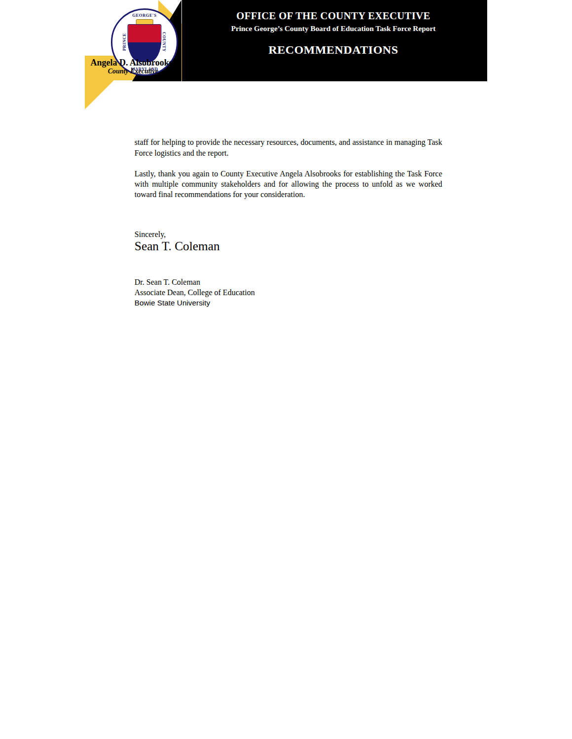GEORGE'S MARYLAND PRINCE COUNTY
SEMPER EADEM
OFFICE OF THE COUNTY EXECUTIVE
Prince George’s County Board of Education Task Force Report
RECOMMENDATIONS
Angela D. Alsobrooks
County Executive
staff for helping to provide the necessary resources, documents, and assistance in managing Task Force logistics and the report.
Lastly, thank you again to County Executive Angela Alsobrooks for establishing the Task Force with multiple community stakeholders and for allowing the process to unfold as we worked toward final recommendations for your consideration.
Sincerely,
Sean T. Coleman
Dr. Sean T. Coleman
Associate Dean, College of Education
Bowie State University